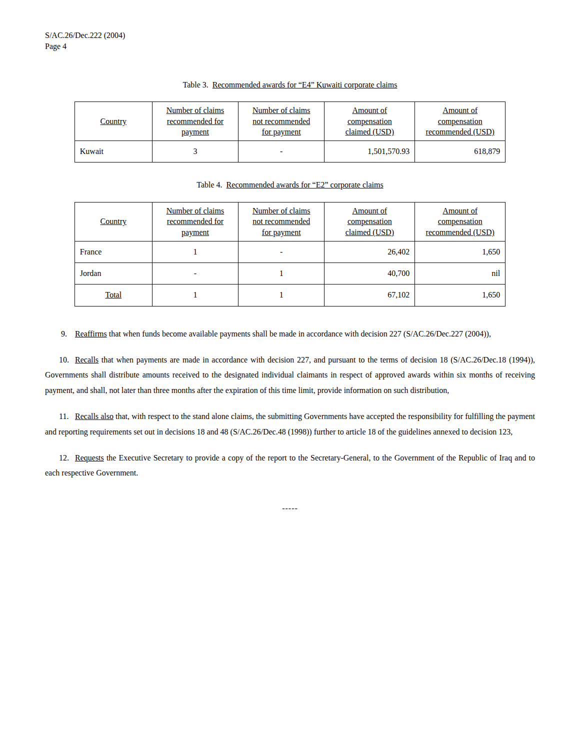S/AC.26/Dec.222 (2004)
Page 4
Table 3. Recommended awards for “E4” Kuwaiti corporate claims
| Country | Number of claims recommended for payment | Number of claims not recommended for payment | Amount of compensation claimed (USD) | Amount of compensation recommended (USD) |
| --- | --- | --- | --- | --- |
| Kuwait | 3 | - | 1,501,570.93 | 618,879 |
Table 4. Recommended awards for “E2” corporate claims
| Country | Number of claims recommended for payment | Number of claims not recommended for payment | Amount of compensation claimed (USD) | Amount of compensation recommended (USD) |
| --- | --- | --- | --- | --- |
| France | 1 | - | 26,402 | 1,650 |
| Jordan | - | 1 | 40,700 | nil |
| Total | 1 | 1 | 67,102 | 1,650 |
9. Reaffirms that when funds become available payments shall be made in accordance with decision 227 (S/AC.26/Dec.227 (2004)),
10. Recalls that when payments are made in accordance with decision 227, and pursuant to the terms of decision 18 (S/AC.26/Dec.18 (1994)), Governments shall distribute amounts received to the designated individual claimants in respect of approved awards within six months of receiving payment, and shall, not later than three months after the expiration of this time limit, provide information on such distribution,
11. Recalls also that, with respect to the stand alone claims, the submitting Governments have accepted the responsibility for fulfilling the payment and reporting requirements set out in decisions 18 and 48 (S/AC.26/Dec.48 (1998)) further to article 18 of the guidelines annexed to decision 123,
12. Requests the Executive Secretary to provide a copy of the report to the Secretary-General, to the Government of the Republic of Iraq and to each respective Government.
-----